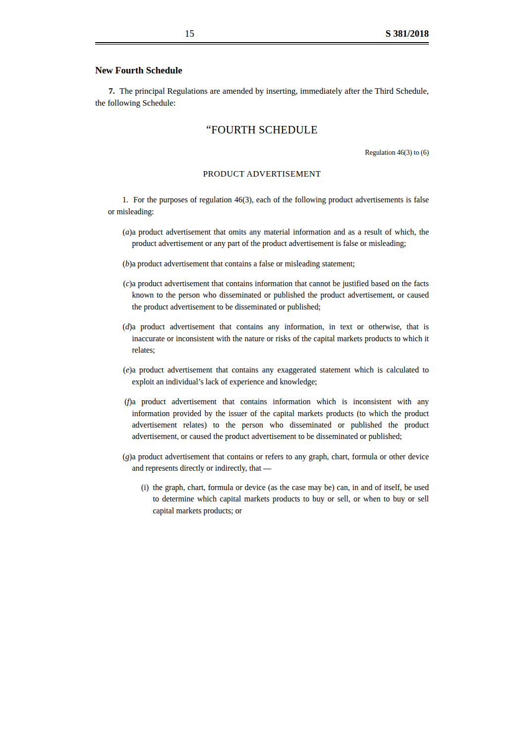15 S 381/2018
New Fourth Schedule
7. The principal Regulations are amended by inserting, immediately after the Third Schedule, the following Schedule:
“FOURTH SCHEDULE
Regulation 46(3) to (6)
PRODUCT ADVERTISEMENT
1. For the purposes of regulation 46(3), each of the following product advertisements is false or misleading:
(a) a product advertisement that omits any material information and as a result of which, the product advertisement or any part of the product advertisement is false or misleading;
(b) a product advertisement that contains a false or misleading statement;
(c) a product advertisement that contains information that cannot be justified based on the facts known to the person who disseminated or published the product advertisement, or caused the product advertisement to be disseminated or published;
(d) a product advertisement that contains any information, in text or otherwise, that is inaccurate or inconsistent with the nature or risks of the capital markets products to which it relates;
(e) a product advertisement that contains any exaggerated statement which is calculated to exploit an individual’s lack of experience and knowledge;
(f) a product advertisement that contains information which is inconsistent with any information provided by the issuer of the capital markets products (to which the product advertisement relates) to the person who disseminated or published the product advertisement, or caused the product advertisement to be disseminated or published;
(g) a product advertisement that contains or refers to any graph, chart, formula or other device and represents directly or indirectly, that —
(i) the graph, chart, formula or device (as the case may be) can, in and of itself, be used to determine which capital markets products to buy or sell, or when to buy or sell capital markets products; or